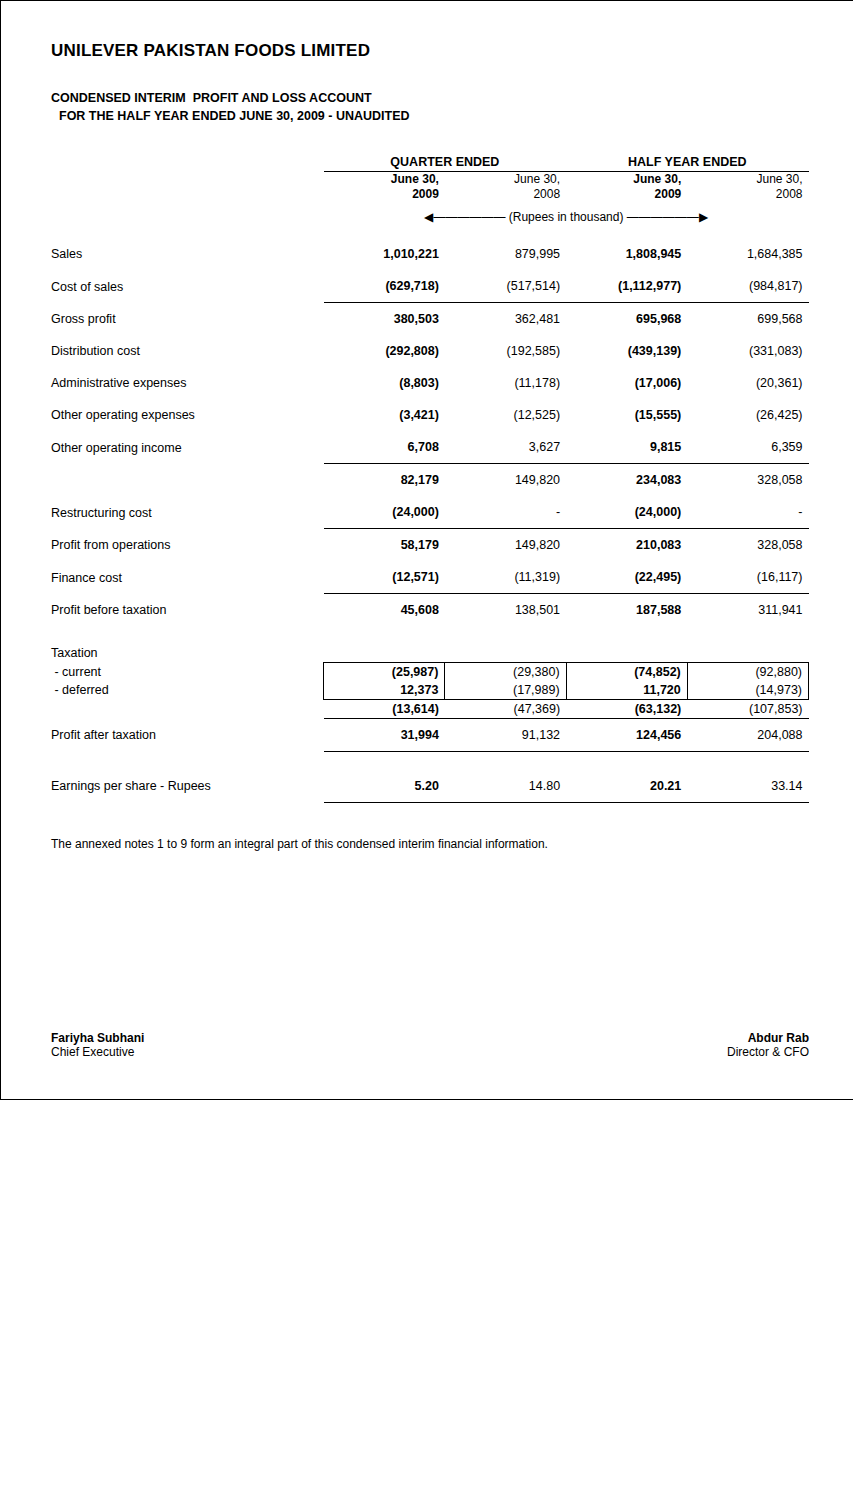UNILEVER PAKISTAN FOODS LIMITED
CONDENSED INTERIM PROFIT AND LOSS ACCOUNT FOR THE HALF YEAR ENDED JUNE 30, 2009 - UNAUDITED
| | QUARTER ENDED | HALF YEAR ENDED |
| --- | --- | --- |
| | June 30, 2009 | June 30, 2008 | June 30, 2009 | June 30, 2008 |
| | ◀—————— (Rupees in thousand) ——————▶ |
| Sales | 1,010,221 | 879,995 | 1,808,945 | 1,684,385 |
| Cost of sales | (629,718) | (517,514) | (1,112,977) | (984,817) |
| Gross profit | 380,503 | 362,481 | 695,968 | 699,568 |
| Distribution cost | (292,808) | (192,585) | (439,139) | (331,083) |
| Administrative expenses | (8,803) | (11,178) | (17,006) | (20,361) |
| Other operating expenses | (3,421) | (12,525) | (15,555) | (26,425) |
| Other operating income | 6,708 | 3,627 | 9,815 | 6,359 |
| | 82,179 | 149,820 | 234,083 | 328,058 |
| Restructuring cost | (24,000) | - | (24,000) | - |
| Profit from operations | 58,179 | 149,820 | 210,083 | 328,058 |
| Finance cost | (12,571) | (11,319) | (22,495) | (16,117) |
| Profit before taxation | 45,608 | 138,501 | 187,588 | 311,941 |
| Taxation | | | | |
| - current | (25,987) | (29,380) | (74,852) | (92,880) |
| - deferred | 12,373 | (17,989) | 11,720 | (14,973) |
| | (13,614) | (47,369) | (63,132) | (107,853) |
| Profit after taxation | 31,994 | 91,132 | 124,456 | 204,088 |
| Earnings per share - Rupees | 5.20 | 14.80 | 20.21 | 33.14 |
The annexed notes 1 to 9 form an integral part of this condensed interim financial information.
Fariyha Subhani
Chief Executive
Abdur Rab
Director & CFO